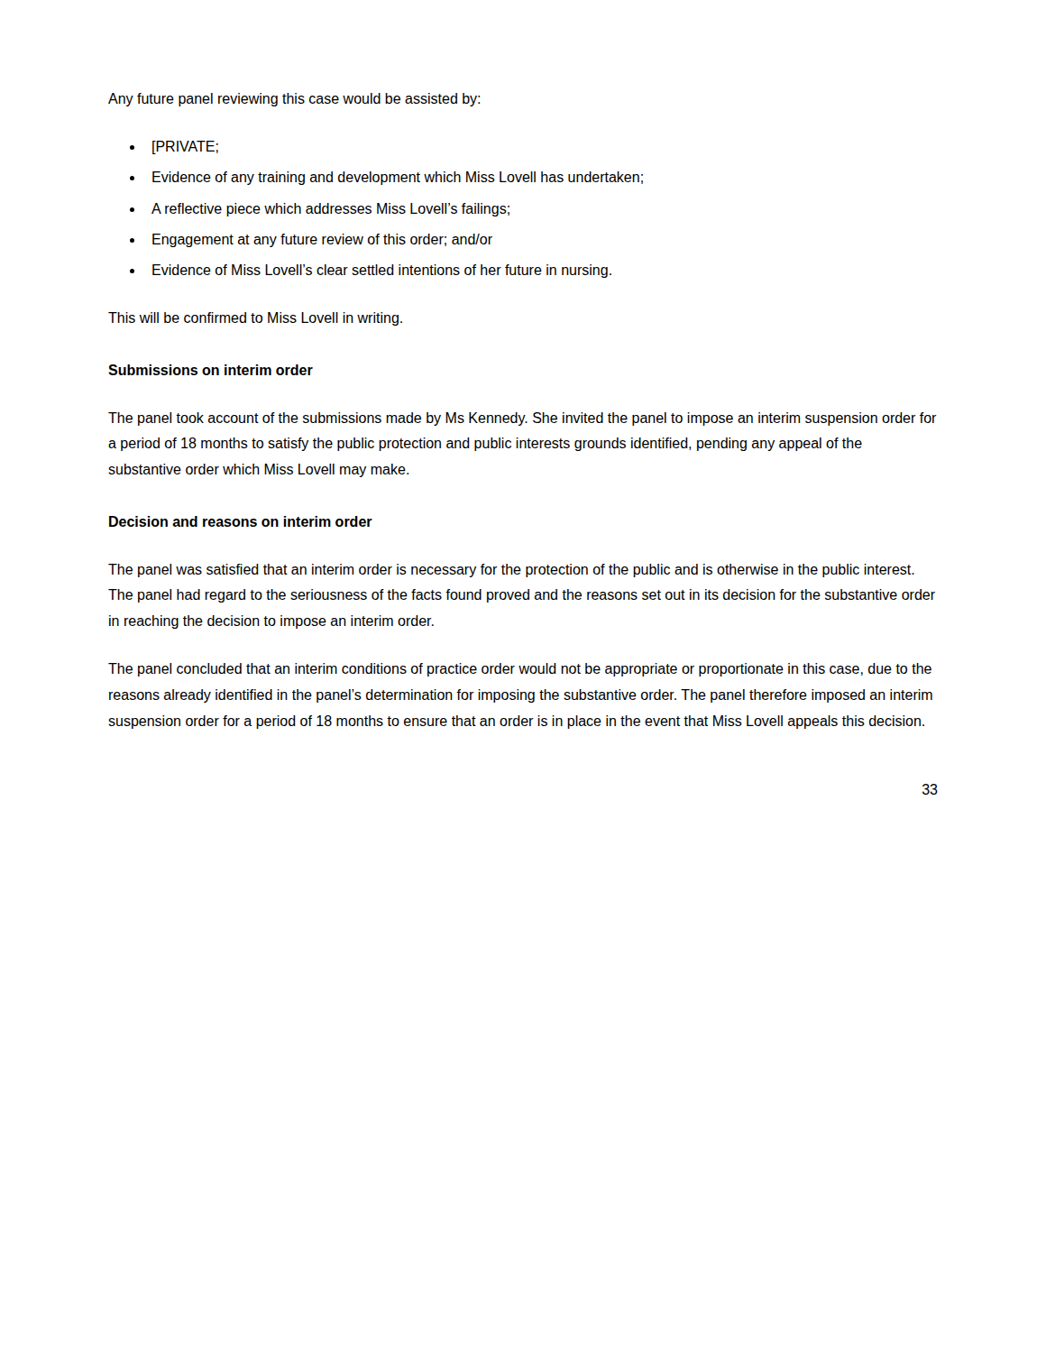Any future panel reviewing this case would be assisted by:
[PRIVATE;
Evidence of any training and development which Miss Lovell has undertaken;
A reflective piece which addresses Miss Lovell’s failings;
Engagement at any future review of this order; and/or
Evidence of Miss Lovell’s clear settled intentions of her future in nursing.
This will be confirmed to Miss Lovell in writing.
Submissions on interim order
The panel took account of the submissions made by Ms Kennedy. She invited the panel to impose an interim suspension order for a period of 18 months to satisfy the public protection and public interests grounds identified, pending any appeal of the substantive order which Miss Lovell may make.
Decision and reasons on interim order
The panel was satisfied that an interim order is necessary for the protection of the public and is otherwise in the public interest. The panel had regard to the seriousness of the facts found proved and the reasons set out in its decision for the substantive order in reaching the decision to impose an interim order.
The panel concluded that an interim conditions of practice order would not be appropriate or proportionate in this case, due to the reasons already identified in the panel’s determination for imposing the substantive order. The panel therefore imposed an interim suspension order for a period of 18 months to ensure that an order is in place in the event that Miss Lovell appeals this decision.
33